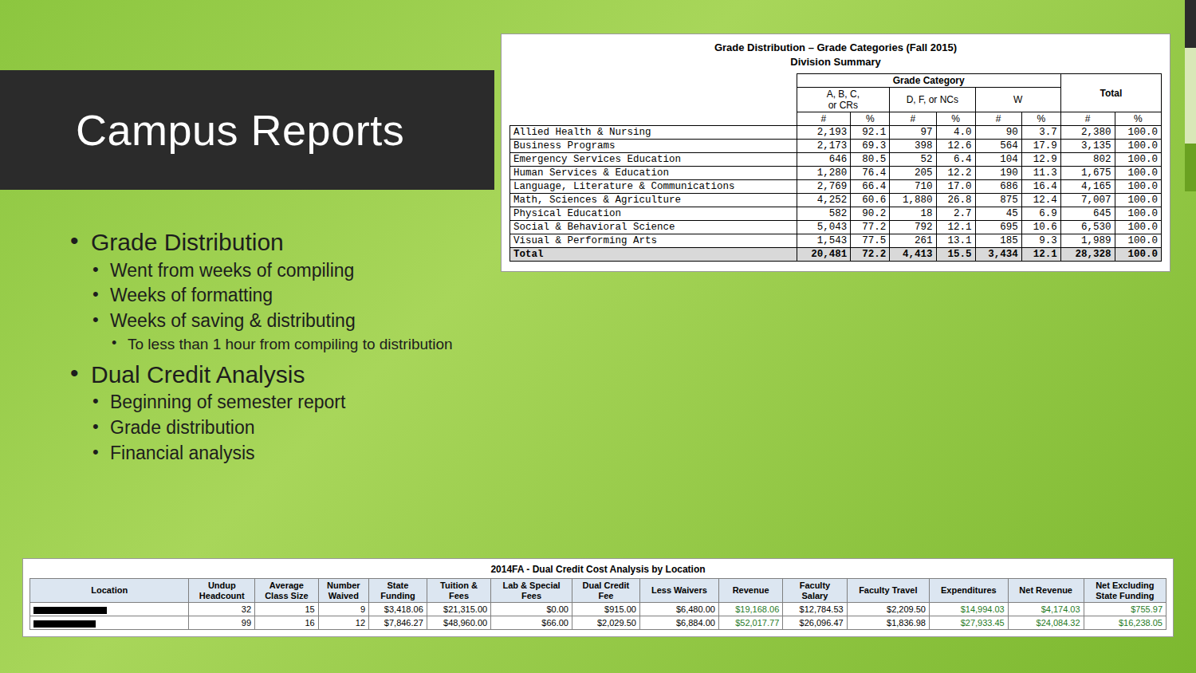Campus Reports
Grade Distribution
Went from weeks of compiling
Weeks of formatting
Weeks of saving & distributing
To less than 1 hour from compiling to distribution
Dual Credit Analysis
Beginning of semester report
Grade distribution
Financial analysis
Grade Distribution – Grade Categories (Fall 2015)
Division Summary
| | Grade Category | Total |
| --- | --- | --- |
| | A, B, C, or CRs | D, F, or NCs | W |
| | # | % | # | % | # | % | # | % |
| Allied Health & Nursing | 2,193 | 92.1 | 97 | 4.0 | 90 | 3.7 | 2,380 | 100.0 |
| Business Programs | 2,173 | 69.3 | 398 | 12.6 | 564 | 17.9 | 3,135 | 100.0 |
| Emergency Services Education | 646 | 80.5 | 52 | 6.4 | 104 | 12.9 | 802 | 100.0 |
| Human Services & Education | 1,280 | 76.4 | 205 | 12.2 | 190 | 11.3 | 1,675 | 100.0 |
| Language, Literature & Communications | 2,769 | 66.4 | 710 | 17.0 | 686 | 16.4 | 4,165 | 100.0 |
| Math, Sciences & Agriculture | 4,252 | 60.6 | 1,880 | 26.8 | 875 | 12.4 | 7,007 | 100.0 |
| Physical Education | 582 | 90.2 | 18 | 2.7 | 45 | 6.9 | 645 | 100.0 |
| Social & Behavioral Science | 5,043 | 77.2 | 792 | 12.1 | 695 | 10.6 | 6,530 | 100.0 |
| Visual & Performing Arts | 1,543 | 77.5 | 261 | 13.1 | 185 | 9.3 | 1,989 | 100.0 |
| Total | 20,481 | 72.2 | 4,413 | 15.5 | 3,434 | 12.1 | 28,328 | 100.0 |
2014FA - Dual Credit Cost Analysis by Location
| Location | Undup Headcount | Average Class Size | Number Waived | State Funding | Tuition & Fees | Lab & Special Fees | Dual Credit Fee | Less Waivers | Revenue | Faculty Salary | Faculty Travel | Expenditures | Net Revenue | Net Excluding State Funding |
| --- | --- | --- | --- | --- | --- | --- | --- | --- | --- | --- | --- | --- | --- | --- |
| | 32 | 15 | 9 | $3,418.06 | $21,315.00 | $0.00 | $915.00 | $6,480.00 | $19,168.06 | $12,784.53 | $2,209.50 | $14,994.03 | $4,174.03 | $755.97 |
| | 99 | 16 | 12 | $7,846.27 | $48,960.00 | $66.00 | $2,029.50 | $6,884.00 | $52,017.77 | $26,096.47 | $1,836.98 | $27,933.45 | $24,084.32 | $16,238.05 |